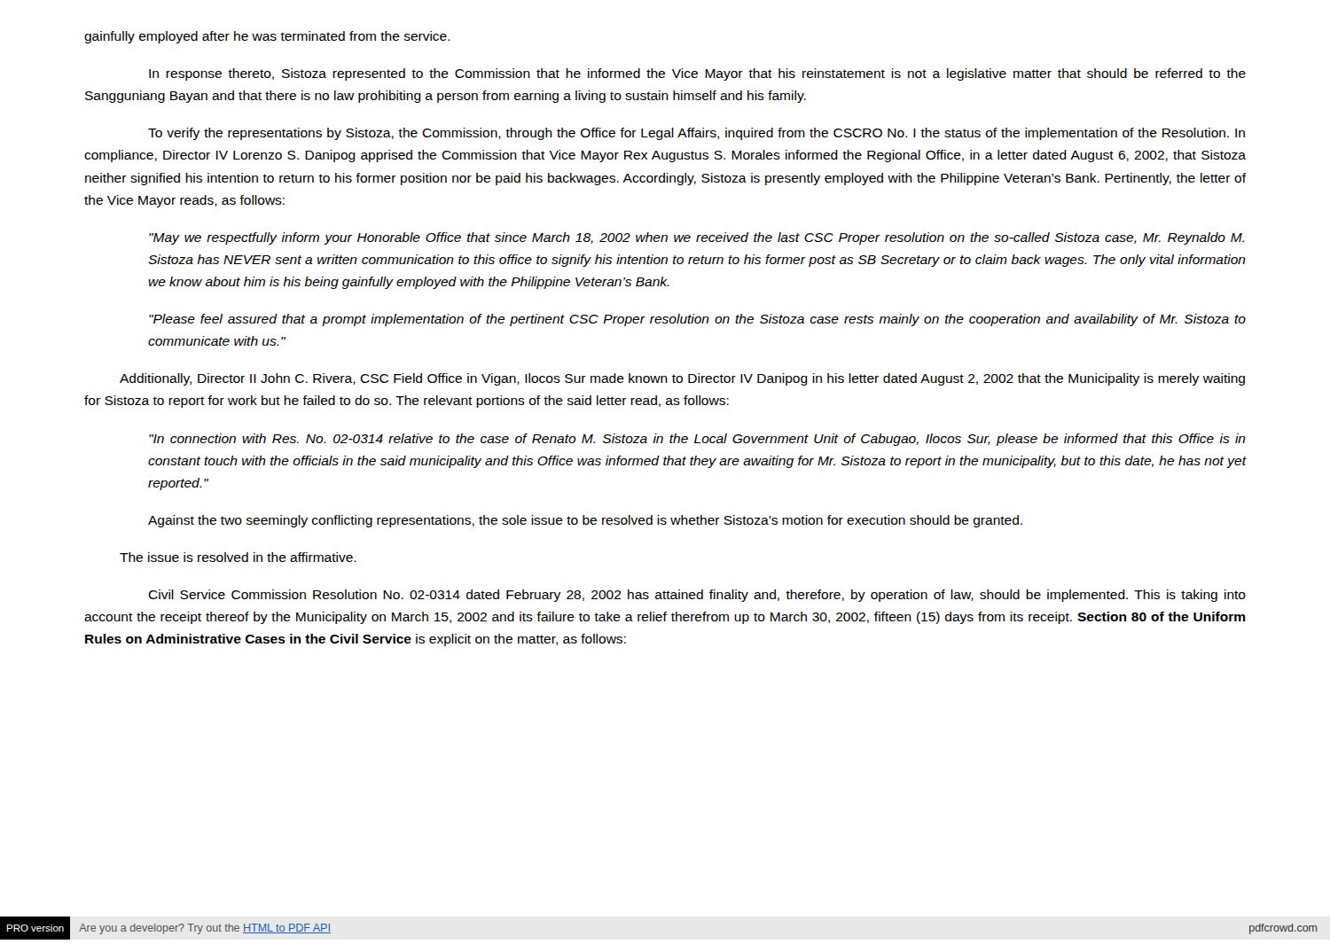gainfully employed after he was terminated from the service.
In response thereto, Sistoza represented to the Commission that he informed the Vice Mayor that his reinstatement is not a legislative matter that should be referred to the Sangguniang Bayan and that there is no law prohibiting a person from earning a living to sustain himself and his family.
To verify the representations by Sistoza, the Commission, through the Office for Legal Affairs, inquired from the CSCRO No. I the status of the implementation of the Resolution. In compliance, Director IV Lorenzo S. Danipog apprised the Commission that Vice Mayor Rex Augustus S. Morales informed the Regional Office, in a letter dated August 6, 2002, that Sistoza neither signified his intention to return to his former position nor be paid his backwages. Accordingly, Sistoza is presently employed with the Philippine Veteran’s Bank. Pertinently, the letter of the Vice Mayor reads, as follows:
"May we respectfully inform your Honorable Office that since March 18, 2002 when we received the last CSC Proper resolution on the so-called Sistoza case, Mr. Reynaldo M. Sistoza has NEVER sent a written communication to this office to signify his intention to return to his former post as SB Secretary or to claim back wages. The only vital information we know about him is his being gainfully employed with the Philippine Veteran’s Bank.
"Please feel assured that a prompt implementation of the pertinent CSC Proper resolution on the Sistoza case rests mainly on the cooperation and availability of Mr. Sistoza to communicate with us."
Additionally, Director II John C. Rivera, CSC Field Office in Vigan, Ilocos Sur made known to Director IV Danipog in his letter dated August 2, 2002 that the Municipality is merely waiting for Sistoza to report for work but he failed to do so. The relevant portions of the said letter read, as follows:
"In connection with Res. No. 02-0314 relative to the case of Renato M. Sistoza in the Local Government Unit of Cabugao, Ilocos Sur, please be informed that this Office is in constant touch with the officials in the said municipality and this Office was informed that they are awaiting for Mr. Sistoza to report in the municipality, but to this date, he has not yet reported."
Against the two seemingly conflicting representations, the sole issue to be resolved is whether Sistoza’s motion for execution should be granted.
The issue is resolved in the affirmative.
Civil Service Commission Resolution No. 02-0314 dated February 28, 2002 has attained finality and, therefore, by operation of law, should be implemented. This is taking into account the receipt thereof by the Municipality on March 15, 2002 and its failure to take a relief therefrom up to March 30, 2002, fifteen (15) days from its receipt. Section 80 of the Uniform Rules on Administrative Cases in the Civil Service is explicit on the matter, as follows:
PRO version Are you a developer? Try out the HTML to PDF API pdfcrowd.com